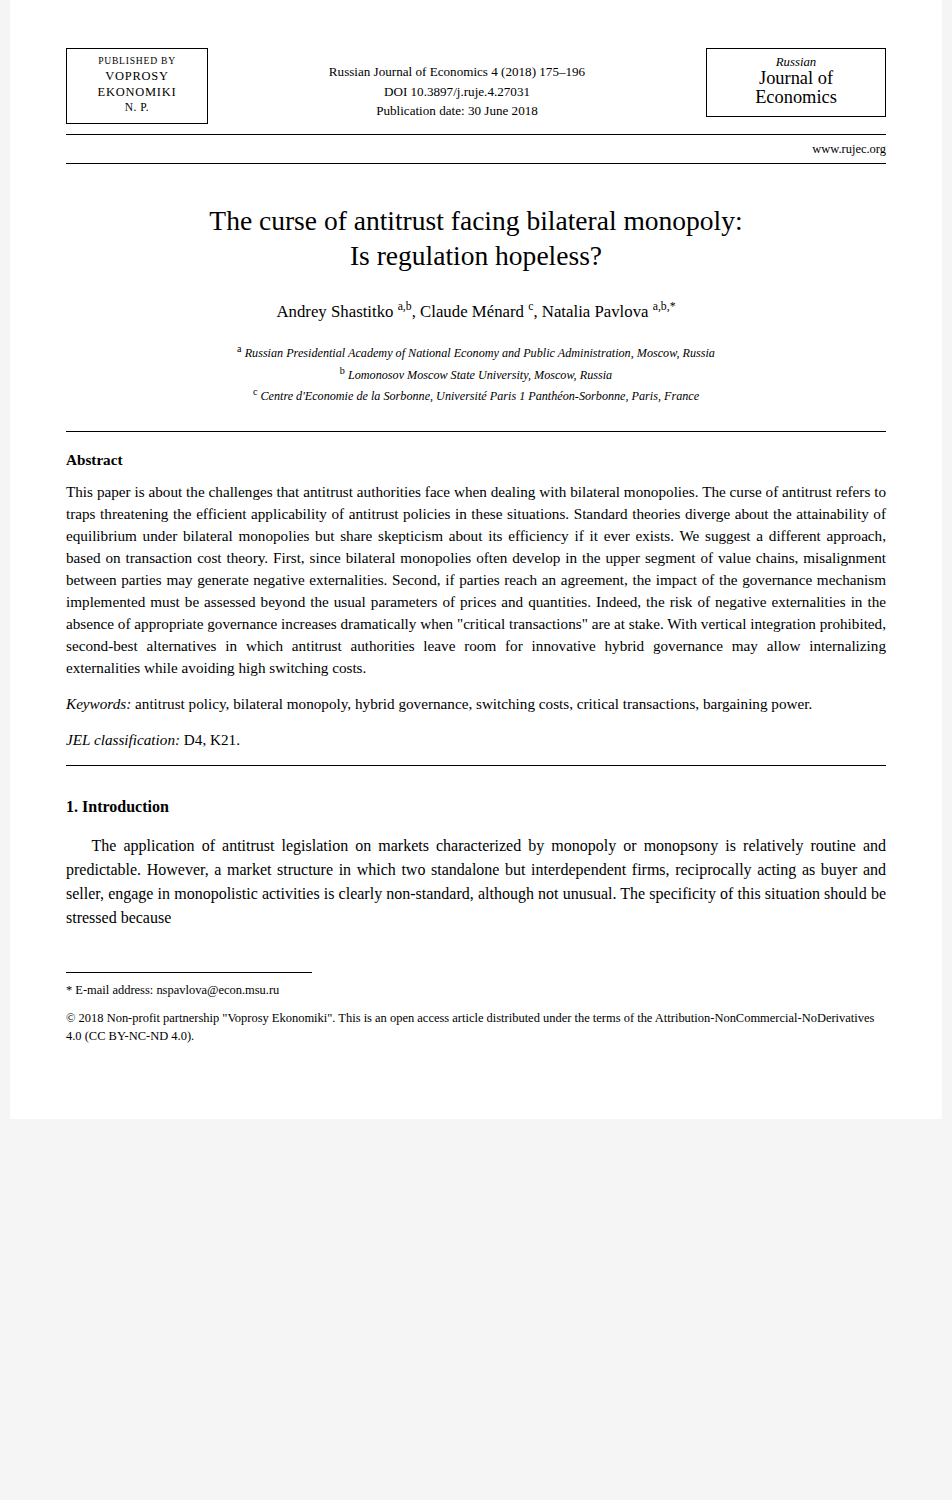PUBLISHED BY VOPROSY
EKONOMIKI N. P.
Russian Journal of Economics 4 (2018) 175–196
DOI 10.3897/j.ruje.4.27031
Publication date: 30 June 2018
Russian Journal of Economics
www.rujec.org
The curse of antitrust facing bilateral monopoly:
Is regulation hopeless?
Andrey Shastitko a,b, Claude Ménard c, Natalia Pavlova a,b,*
a Russian Presidential Academy of National Economy and Public Administration, Moscow, Russia
b Lomonosov Moscow State University, Moscow, Russia
c Centre d'Economie de la Sorbonne, Université Paris 1 Panthéon-Sorbonne, Paris, France
Abstract
This paper is about the challenges that antitrust authorities face when dealing with bilateral monopolies. The curse of antitrust refers to traps threatening the efficient applicability of antitrust policies in these situations. Standard theories diverge about the attainability of equilibrium under bilateral monopolies but share skepticism about its efficiency if it ever exists. We suggest a different approach, based on transaction cost theory. First, since bilateral monopolies often develop in the upper segment of value chains, misalignment between parties may generate negative externalities. Second, if parties reach an agreement, the impact of the governance mechanism implemented must be assessed beyond the usual parameters of prices and quantities. Indeed, the risk of negative externalities in the absence of appropriate governance increases dramatically when "critical transactions" are at stake. With vertical integration prohibited, second-best alternatives in which antitrust authorities leave room for innovative hybrid governance may allow internalizing externalities while avoiding high switching costs.
Keywords: antitrust policy, bilateral monopoly, hybrid governance, switching costs, critical transactions, bargaining power.
JEL classification: D4, K21.
1. Introduction
The application of antitrust legislation on markets characterized by monopoly or monopsony is relatively routine and predictable. However, a market structure in which two standalone but interdependent firms, reciprocally acting as buyer and seller, engage in monopolistic activities is clearly non-standard, although not unusual. The specificity of this situation should be stressed because
* E-mail address: nspavlova@econ.msu.ru
© 2018 Non-profit partnership "Voprosy Ekonomiki". This is an open access article distributed under the terms of the Attribution-NonCommercial-NoDerivatives 4.0 (CC BY-NC-ND 4.0).